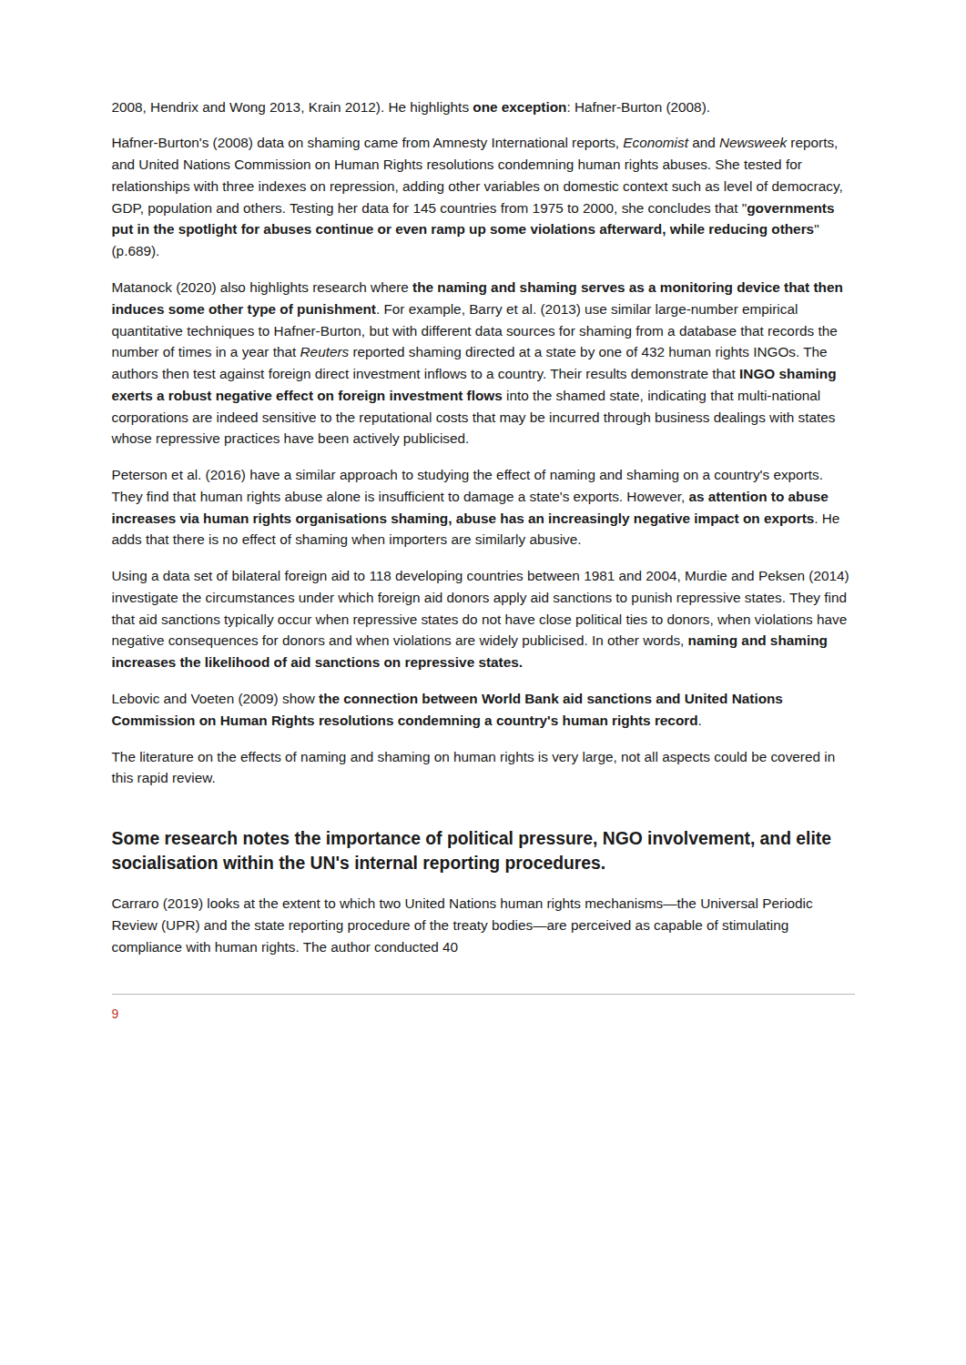2008, Hendrix and Wong 2013, Krain 2012). He highlights one exception: Hafner-Burton (2008).
Hafner-Burton's (2008) data on shaming came from Amnesty International reports, Economist and Newsweek reports, and United Nations Commission on Human Rights resolutions condemning human rights abuses. She tested for relationships with three indexes on repression, adding other variables on domestic context such as level of democracy, GDP, population and others. Testing her data for 145 countries from 1975 to 2000, she concludes that "governments put in the spotlight for abuses continue or even ramp up some violations afterward, while reducing others" (p.689).
Matanock (2020) also highlights research where the naming and shaming serves as a monitoring device that then induces some other type of punishment. For example, Barry et al. (2013) use similar large-number empirical quantitative techniques to Hafner-Burton, but with different data sources for shaming from a database that records the number of times in a year that Reuters reported shaming directed at a state by one of 432 human rights INGOs. The authors then test against foreign direct investment inflows to a country. Their results demonstrate that INGO shaming exerts a robust negative effect on foreign investment flows into the shamed state, indicating that multi-national corporations are indeed sensitive to the reputational costs that may be incurred through business dealings with states whose repressive practices have been actively publicised.
Peterson et al. (2016) have a similar approach to studying the effect of naming and shaming on a country's exports. They find that human rights abuse alone is insufficient to damage a state's exports. However, as attention to abuse increases via human rights organisations shaming, abuse has an increasingly negative impact on exports. He adds that there is no effect of shaming when importers are similarly abusive.
Using a data set of bilateral foreign aid to 118 developing countries between 1981 and 2004, Murdie and Peksen (2014) investigate the circumstances under which foreign aid donors apply aid sanctions to punish repressive states. They find that aid sanctions typically occur when repressive states do not have close political ties to donors, when violations have negative consequences for donors and when violations are widely publicised. In other words, naming and shaming increases the likelihood of aid sanctions on repressive states.
Lebovic and Voeten (2009) show the connection between World Bank aid sanctions and United Nations Commission on Human Rights resolutions condemning a country's human rights record.
The literature on the effects of naming and shaming on human rights is very large, not all aspects could be covered in this rapid review.
Some research notes the importance of political pressure, NGO involvement, and elite socialisation within the UN's internal reporting procedures.
Carraro (2019) looks at the extent to which two United Nations human rights mechanisms—the Universal Periodic Review (UPR) and the state reporting procedure of the treaty bodies—are perceived as capable of stimulating compliance with human rights. The author conducted 40
9